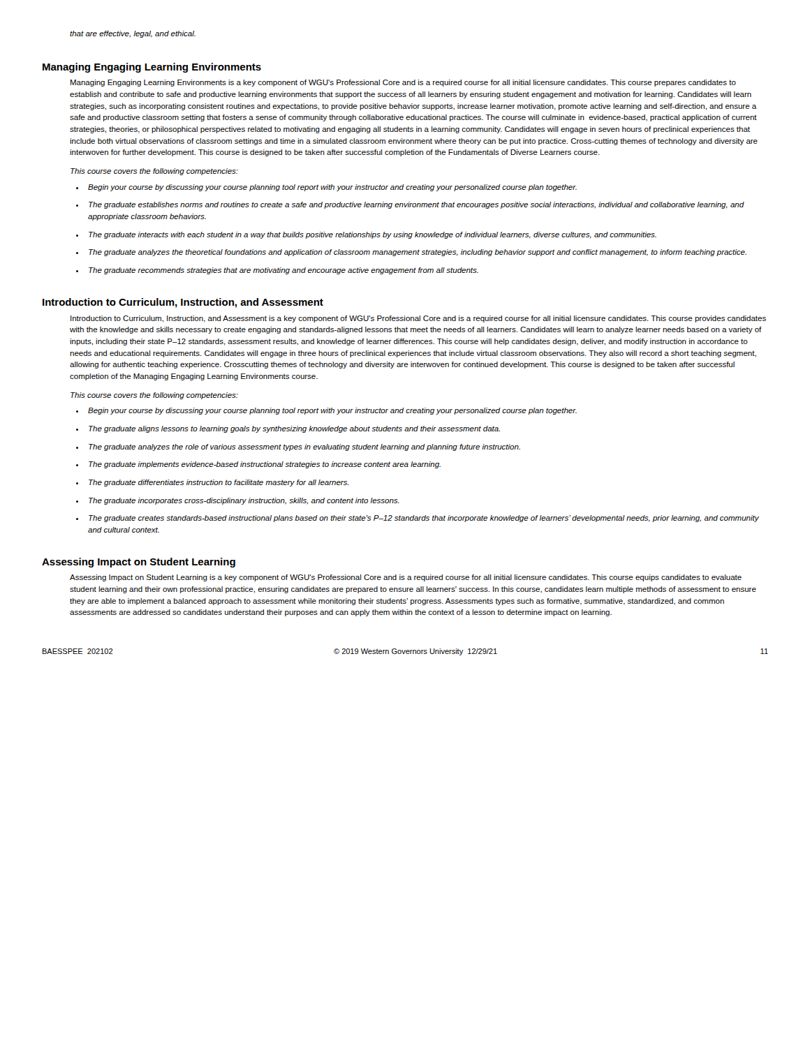that are effective, legal, and ethical.
Managing Engaging Learning Environments
Managing Engaging Learning Environments is a key component of WGU's Professional Core and is a required course for all initial licensure candidates. This course prepares candidates to establish and contribute to safe and productive learning environments that support the success of all learners by ensuring student engagement and motivation for learning. Candidates will learn strategies, such as incorporating consistent routines and expectations, to provide positive behavior supports, increase learner motivation, promote active learning and self-direction, and ensure a safe and productive classroom setting that fosters a sense of community through collaborative educational practices. The course will culminate in evidence-based, practical application of current strategies, theories, or philosophical perspectives related to motivating and engaging all students in a learning community. Candidates will engage in seven hours of preclinical experiences that include both virtual observations of classroom settings and time in a simulated classroom environment where theory can be put into practice. Cross-cutting themes of technology and diversity are interwoven for further development. This course is designed to be taken after successful completion of the Fundamentals of Diverse Learners course.
This course covers the following competencies:
Begin your course by discussing your course planning tool report with your instructor and creating your personalized course plan together.
The graduate establishes norms and routines to create a safe and productive learning environment that encourages positive social interactions, individual and collaborative learning, and appropriate classroom behaviors.
The graduate interacts with each student in a way that builds positive relationships by using knowledge of individual learners, diverse cultures, and communities.
The graduate analyzes the theoretical foundations and application of classroom management strategies, including behavior support and conflict management, to inform teaching practice.
The graduate recommends strategies that are motivating and encourage active engagement from all students.
Introduction to Curriculum, Instruction, and Assessment
Introduction to Curriculum, Instruction, and Assessment is a key component of WGU's Professional Core and is a required course for all initial licensure candidates. This course provides candidates with the knowledge and skills necessary to create engaging and standards-aligned lessons that meet the needs of all learners. Candidates will learn to analyze learner needs based on a variety of inputs, including their state P–12 standards, assessment results, and knowledge of learner differences. This course will help candidates design, deliver, and modify instruction in accordance to needs and educational requirements. Candidates will engage in three hours of preclinical experiences that include virtual classroom observations. They also will record a short teaching segment, allowing for authentic teaching experience. Crosscutting themes of technology and diversity are interwoven for continued development. This course is designed to be taken after successful completion of the Managing Engaging Learning Environments course.
This course covers the following competencies:
Begin your course by discussing your course planning tool report with your instructor and creating your personalized course plan together.
The graduate aligns lessons to learning goals by synthesizing knowledge about students and their assessment data.
The graduate analyzes the role of various assessment types in evaluating student learning and planning future instruction.
The graduate implements evidence-based instructional strategies to increase content area learning.
The graduate differentiates instruction to facilitate mastery for all learners.
The graduate incorporates cross-disciplinary instruction, skills, and content into lessons.
The graduate creates standards-based instructional plans based on their state's P–12 standards that incorporate knowledge of learners’ developmental needs, prior learning, and community and cultural context.
Assessing Impact on Student Learning
Assessing Impact on Student Learning is a key component of WGU's Professional Core and is a required course for all initial licensure candidates. This course equips candidates to evaluate student learning and their own professional practice, ensuring candidates are prepared to ensure all learners' success. In this course, candidates learn multiple methods of assessment to ensure they are able to implement a balanced approach to assessment while monitoring their students’ progress. Assessments types such as formative, summative, standardized, and common assessments are addressed so candidates understand their purposes and can apply them within the context of a lesson to determine impact on learning.
BAESSPEE 202102 © 2019 Western Governors University 12/29/21 11